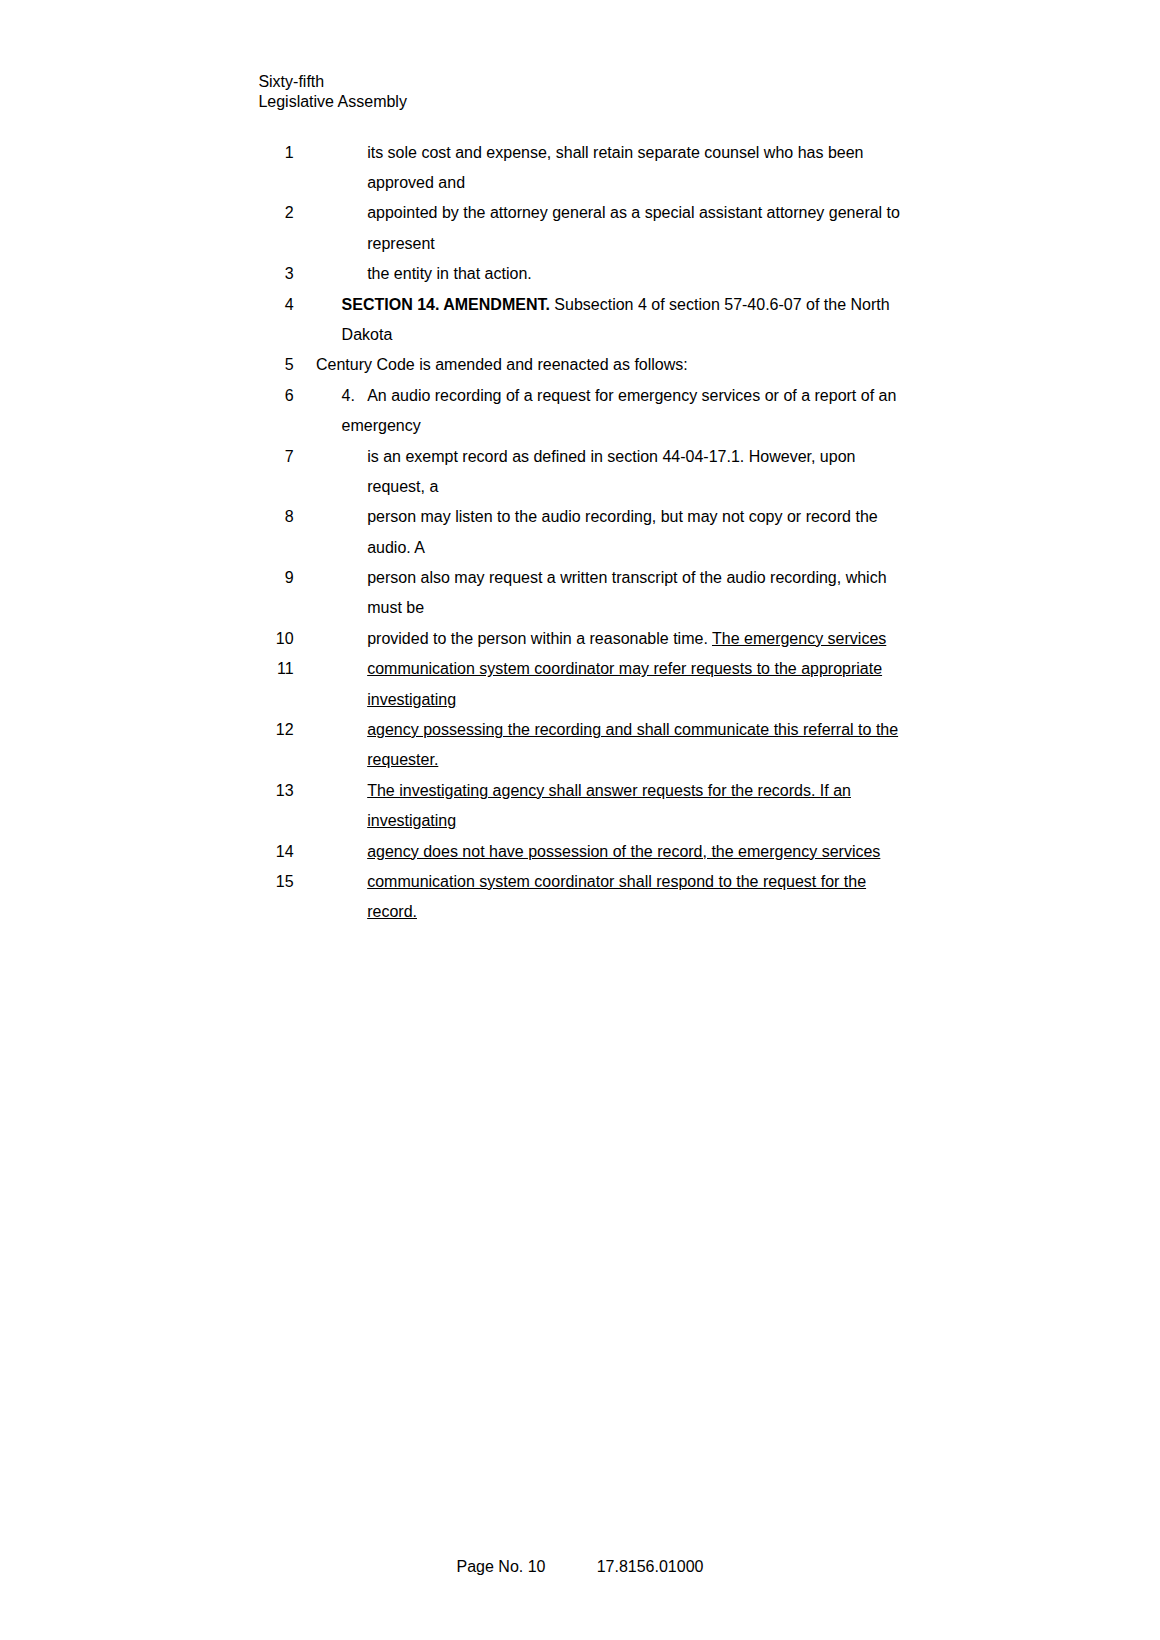Sixty-fifth
Legislative Assembly
its sole cost and expense, shall retain separate counsel who has been approved and
appointed by the attorney general as a special assistant attorney general to represent
the entity in that action.
SECTION 14. AMENDMENT. Subsection 4 of section 57-40.6-07 of the North Dakota
Century Code is amended and reenacted as follows:
4. An audio recording of a request for emergency services or of a report of an emergency
is an exempt record as defined in section 44-04-17.1. However, upon request, a
person may listen to the audio recording, but may not copy or record the audio. A
person also may request a written transcript of the audio recording, which must be
provided to the person within a reasonable time. The emergency services
communication system coordinator may refer requests to the appropriate investigating
agency possessing the recording and shall communicate this referral to the requester.
The investigating agency shall answer requests for the records. If an investigating
agency does not have possession of the record, the emergency services
communication system coordinator shall respond to the request for the record.
Page No. 10 17.8156.01000